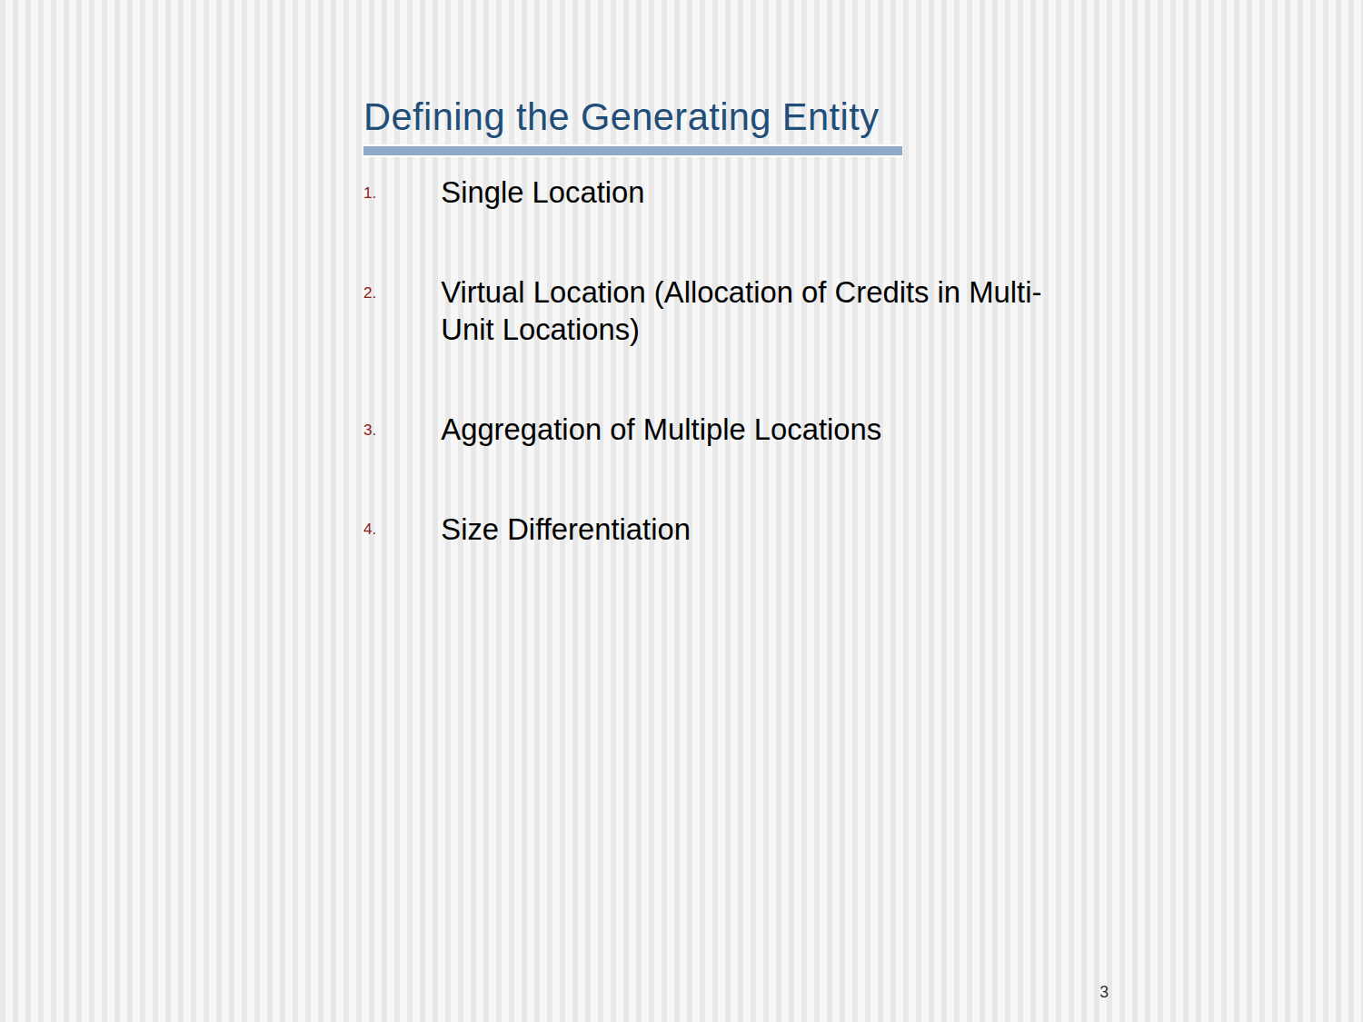Defining the Generating Entity
Single Location
Virtual Location (Allocation of Credits in Multi-Unit Locations)
Aggregation of Multiple Locations
Size Differentiation
3